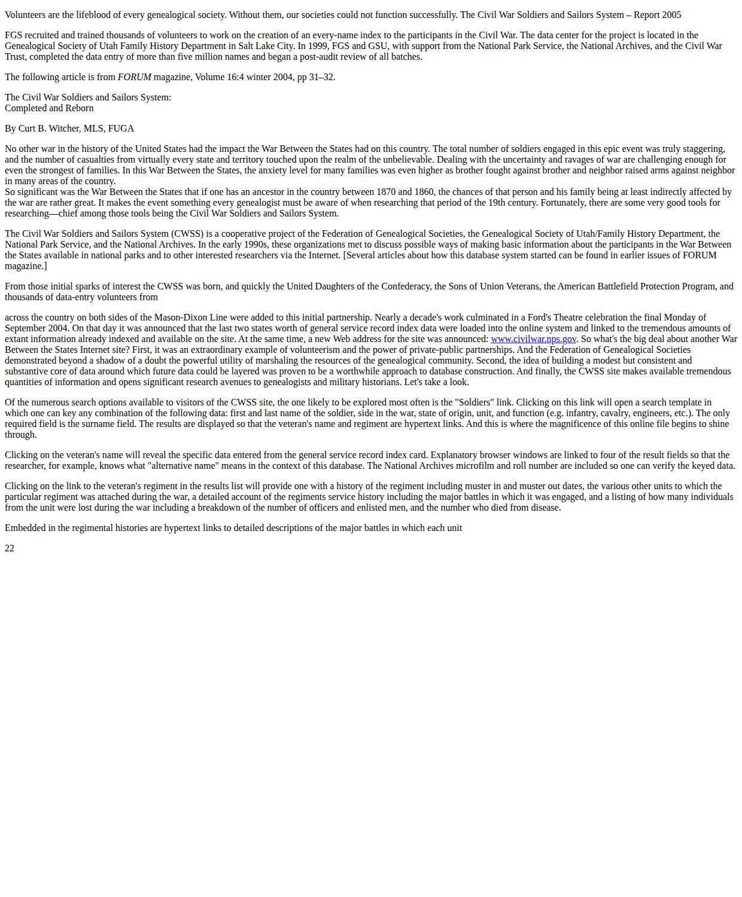Volunteers are the lifeblood of every genealogical society. Without them, our societies could not function successfully. The Civil War Soldiers and Sailors System – Report 2005
FGS recruited and trained thousands of volunteers to work on the creation of an every-name index to the participants in the Civil War. The data center for the project is located in the Genealogical Society of Utah Family History Department in Salt Lake City. In 1999, FGS and GSU, with support from the National Park Service, the National Archives, and the Civil War Trust, completed the data entry of more than five million names and began a post-audit review of all batches.
The following article is from FORUM magazine, Volume 16:4 winter 2004, pp 31–32.
The Civil War Soldiers and Sailors System:
Completed and Reborn
By Curt B. Witcher, MLS, FUGA
No other war in the history of the United States had the impact the War Between the States had on this country. The total number of soldiers engaged in this epic event was truly staggering, and the number of casualties from virtually every state and territory touched upon the realm of the unbelievable. Dealing with the uncertainty and ravages of war are challenging enough for even the strongest of families. In this War Between the States, the anxiety level for many families was even higher as brother fought against brother and neighbor raised arms against neighbor in many areas of the country.
So significant was the War Between the States that if one has an ancestor in the country between 1870 and 1860, the chances of that person and his family being at least indirectly affected by the war are rather great. It makes the event something every genealogist must be aware of when researching that period of the 19th century. Fortunately, there are some very good tools for researching—chief among those tools being the Civil War Soldiers and Sailors System.
The Civil War Soldiers and Sailors System (CWSS) is a cooperative project of the Federation of Genealogical Societies, the Genealogical Society of Utah/Family History Department, the National Park Service, and the National Archives. In the early 1990s, these organizations met to discuss possible ways of making basic information about the participants in the War Between the States available in national parks and to other interested researchers via the Internet. [Several articles about how this database system started can be found in earlier issues of FORUM magazine.]
From those initial sparks of interest the CWSS was born, and quickly the United Daughters of the Confederacy, the Sons of Union Veterans, the American Battlefield Protection Program, and thousands of data-entry volunteers from
across the country on both sides of the Mason-Dixon Line were added to this initial partnership. Nearly a decade's work culminated in a Ford's Theatre celebration the final Monday of September 2004. On that day it was announced that the last two states worth of general service record index data were loaded into the online system and linked to the tremendous amounts of extant information already indexed and available on the site. At the same time, a new Web address for the site was announced: www.civilwar.nps.gov. So what's the big deal about another War Between the States Internet site? First, it was an extraordinary example of volunteerism and the power of private-public partnerships. And the Federation of Genealogical Societies demonstrated beyond a shadow of a doubt the powerful utility of marshaling the resources of the genealogical community. Second, the idea of building a modest but consistent and substantive core of data around which future data could be layered was proven to be a worthwhile approach to database construction. And finally, the CWSS site makes available tremendous quantities of information and opens significant research avenues to genealogists and military historians. Let's take a look.
Of the numerous search options available to visitors of the CWSS site, the one likely to be explored most often is the "Soldiers" link. Clicking on this link will open a search template in which one can key any combination of the following data: first and last name of the soldier, side in the war, state of origin, unit, and function (e.g. infantry, cavalry, engineers, etc.). The only required field is the surname field. The results are displayed so that the veteran's name and regiment are hypertext links. And this is where the magnificence of this online file begins to shine through.
Clicking on the veteran's name will reveal the specific data entered from the general service record index card. Explanatory browser windows are linked to four of the result fields so that the researcher, for example, knows what "alternative name" means in the context of this database. The National Archives microfilm and roll number are included so one can verify the keyed data.
Clicking on the link to the veteran's regiment in the results list will provide one with a history of the regiment including muster in and muster out dates, the various other units to which the particular regiment was attached during the war, a detailed account of the regiments service history including the major battles in which it was engaged, and a listing of how many individuals from the unit were lost during the war including a breakdown of the number of officers and enlisted men, and the number who died from disease.
Embedded in the regimental histories are hypertext links to detailed descriptions of the major battles in which each unit
22